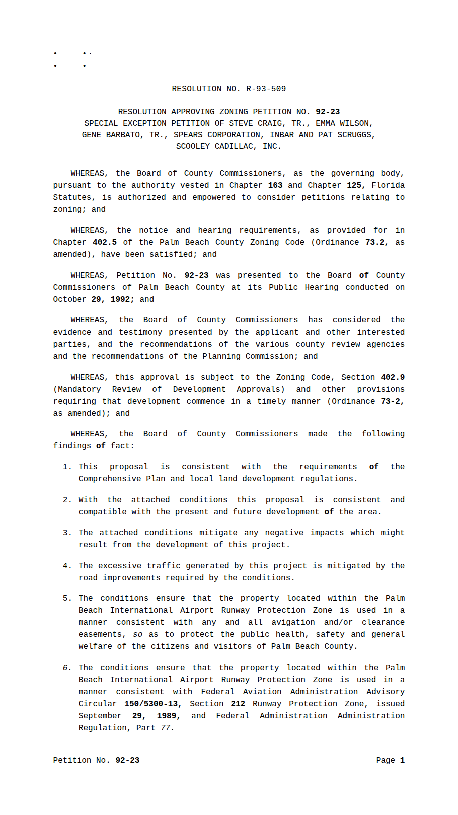• •·
• •
RESOLUTION NO. R-93-509
RESOLUTION APPROVING ZONING PETITION NO. 92-23
SPECIAL EXCEPTION PETITION OF STEVE CRAIG, TR., EMMA WILSON,
GENE BARBATO, TR., SPEARS CORPORATION, INBAR AND PAT SCRUGGS,
SCOOLEY CADILLAC, INC.
WHEREAS, the Board of County Commissioners, as the governing body, pursuant to the authority vested in Chapter 163 and Chapter 125, Florida Statutes, is authorized and empowered to consider petitions relating to zoning; and
WHEREAS, the notice and hearing requirements, as provided for in Chapter 402.5 of the Palm Beach County Zoning Code (Ordinance 73.2, as amended), have been satisfied; and
WHEREAS, Petition No. 92-23 was presented to the Board of County Commissioners of Palm Beach County at its Public Hearing conducted on October 29, 1992; and
WHEREAS, the Board of County Commissioners has considered the evidence and testimony presented by the applicant and other interested parties, and the recommendations of the various county review agencies and the recommendations of the Planning Commission; and
WHEREAS, this approval is subject to the Zoning Code, Section 402.9 (Mandatory Review of Development Approvals) and other provisions requiring that development commence in a timely manner (Ordinance 73-2, as amended); and
WHEREAS, the Board of County Commissioners made the following findings of fact:
This proposal is consistent with the requirements of the Comprehensive Plan and local land development regulations.
With the attached conditions this proposal is consistent and compatible with the present and future development of the area.
The attached conditions mitigate any negative impacts which might result from the development of this project.
The excessive traffic generated by this project is mitigated by the road improvements required by the conditions.
The conditions ensure that the property located within the Palm Beach International Airport Runway Protection Zone is used in a manner consistent with any and all avigation and/or clearance easements, so as to protect the public health, safety and general welfare of the citizens and visitors of Palm Beach County.
The conditions ensure that the property located within the Palm Beach International Airport Runway Protection Zone is used in a manner consistent with Federal Aviation Administration Advisory Circular 150/5300-13, Section 212 Runway Protection Zone, issued September 29, 1989, and Federal Administration Administration Regulation, Part 77.
Petition No. 92-23 Page 1